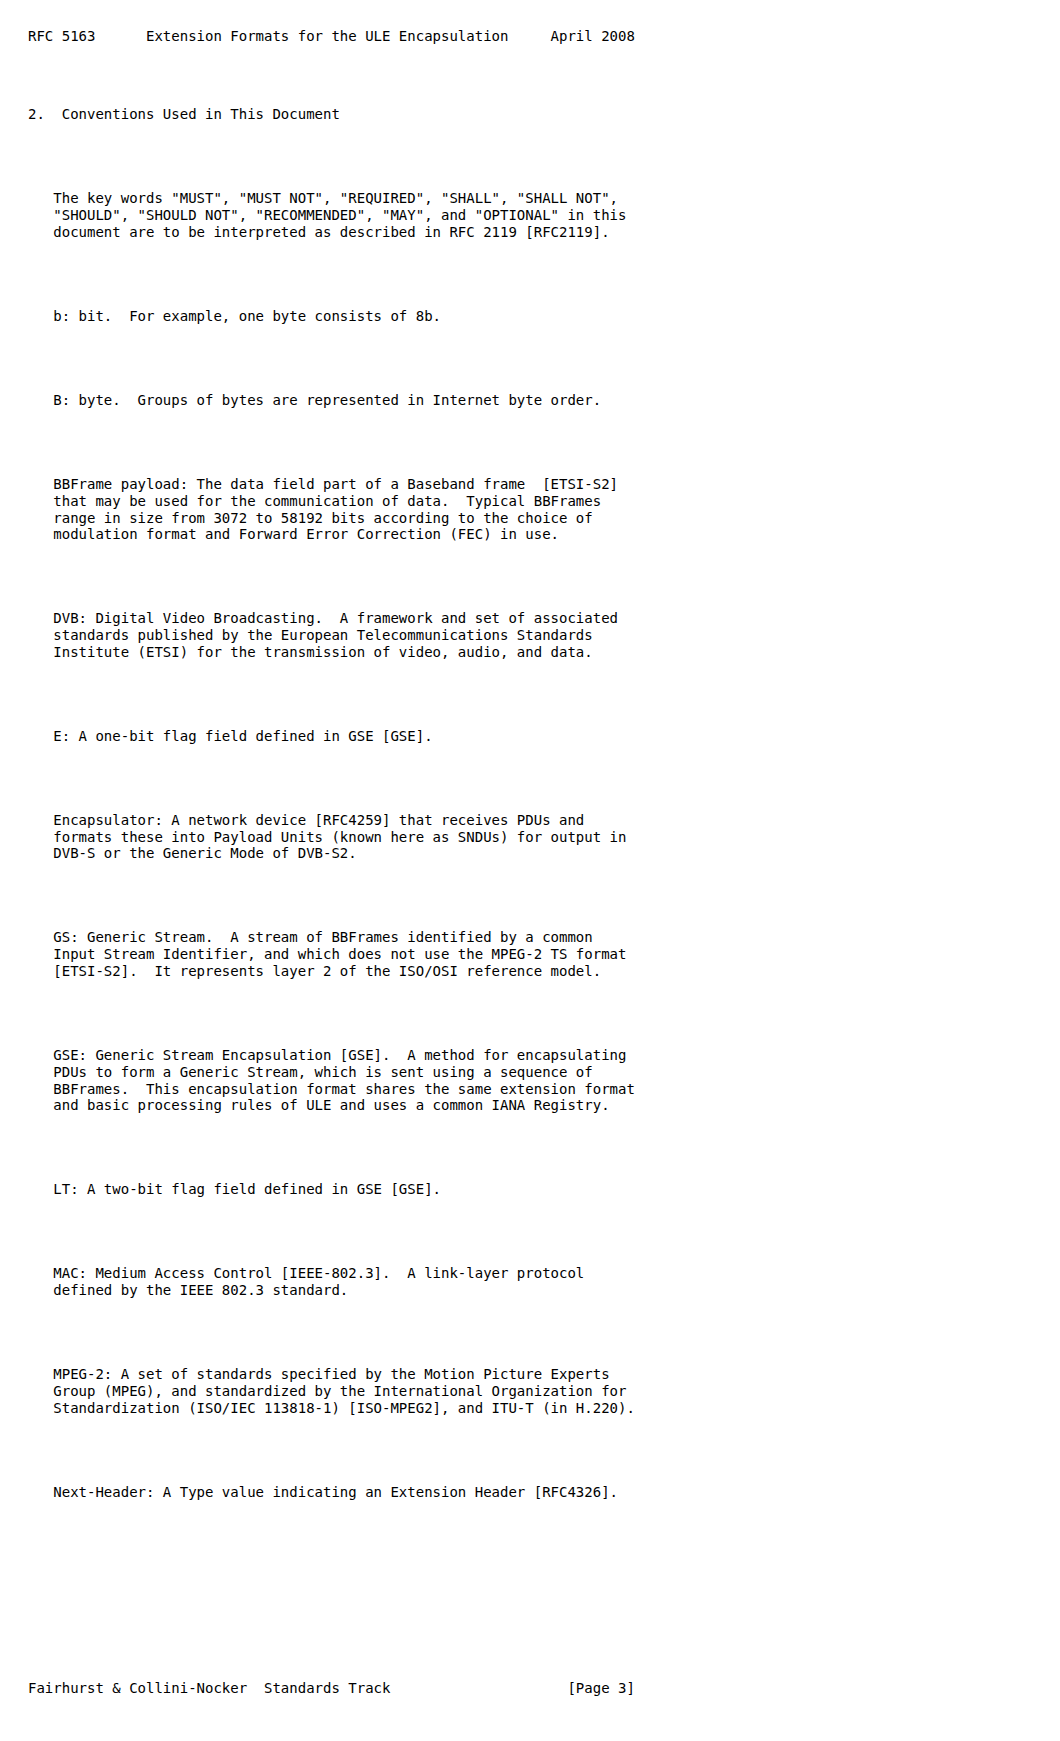RFC 5163 Extension Formats for the ULE Encapsulation April 2008
2. Conventions Used in This Document
The key words "MUST", "MUST NOT", "REQUIRED", "SHALL", "SHALL NOT", "SHOULD", "SHOULD NOT", "RECOMMENDED", "MAY", and "OPTIONAL" in this document are to be interpreted as described in RFC 2119 [RFC2119].
b: bit. For example, one byte consists of 8b.
B: byte. Groups of bytes are represented in Internet byte order.
BBFrame payload: The data field part of a Baseband frame [ETSI-S2] that may be used for the communication of data. Typical BBFrames range in size from 3072 to 58192 bits according to the choice of modulation format and Forward Error Correction (FEC) in use.
DVB: Digital Video Broadcasting. A framework and set of associated standards published by the European Telecommunications Standards Institute (ETSI) for the transmission of video, audio, and data.
E: A one-bit flag field defined in GSE [GSE].
Encapsulator: A network device [RFC4259] that receives PDUs and formats these into Payload Units (known here as SNDUs) for output in DVB-S or the Generic Mode of DVB-S2.
GS: Generic Stream. A stream of BBFrames identified by a common Input Stream Identifier, and which does not use the MPEG-2 TS format [ETSI-S2]. It represents layer 2 of the ISO/OSI reference model.
GSE: Generic Stream Encapsulation [GSE]. A method for encapsulating PDUs to form a Generic Stream, which is sent using a sequence of BBFrames. This encapsulation format shares the same extension format and basic processing rules of ULE and uses a common IANA Registry.
LT: A two-bit flag field defined in GSE [GSE].
MAC: Medium Access Control [IEEE-802.3]. A link-layer protocol defined by the IEEE 802.3 standard.
MPEG-2: A set of standards specified by the Motion Picture Experts Group (MPEG), and standardized by the International Organization for Standardization (ISO/IEC 113818-1) [ISO-MPEG2], and ITU-T (in H.220).
Next-Header: A Type value indicating an Extension Header [RFC4326].
Fairhurst & Collini-Nocker Standards Track [Page 3]